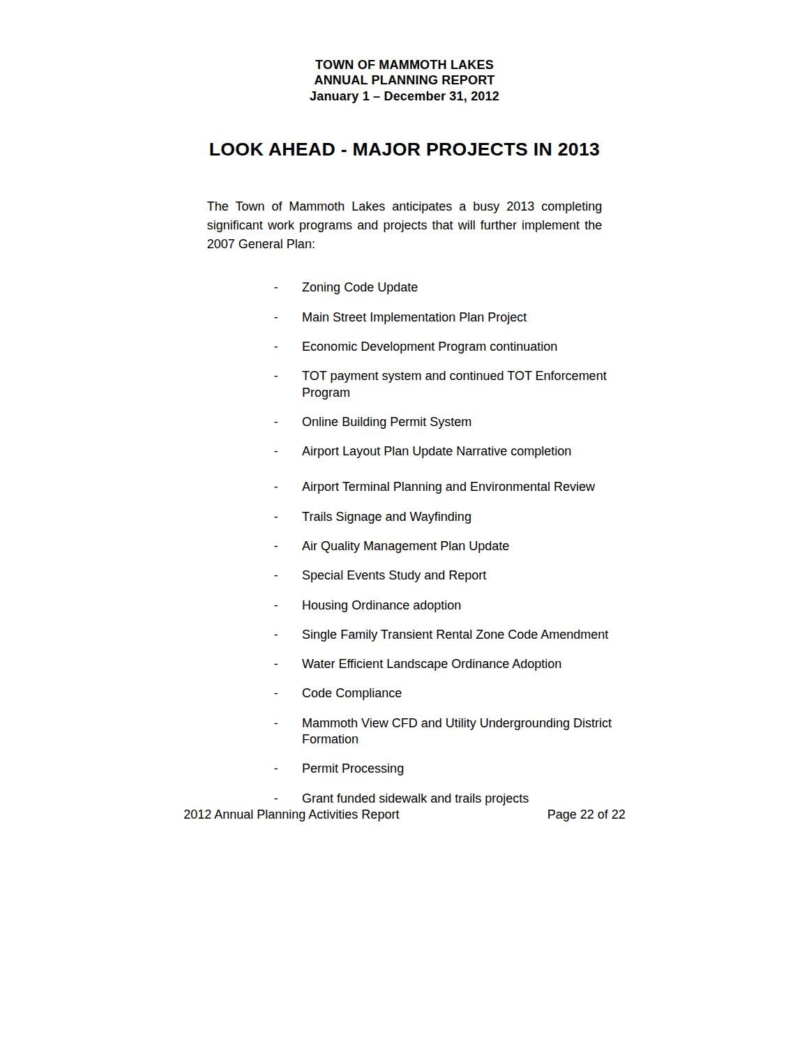TOWN OF MAMMOTH LAKES
ANNUAL PLANNING REPORT
January 1 – December 31, 2012
LOOK AHEAD - MAJOR PROJECTS IN 2013
The Town of Mammoth Lakes anticipates a busy 2013 completing significant work programs and projects that will further implement the 2007 General Plan:
Zoning Code Update
Main Street Implementation Plan Project
Economic Development Program continuation
TOT payment system and continued TOT Enforcement Program
Online Building Permit System
Airport Layout Plan Update Narrative completion
Airport Terminal Planning and Environmental Review
Trails Signage and Wayfinding
Air Quality Management Plan Update
Special Events Study and Report
Housing Ordinance adoption
Single Family Transient Rental Zone Code Amendment
Water Efficient Landscape Ordinance Adoption
Code Compliance
Mammoth View CFD and Utility Undergrounding District Formation
Permit Processing
Grant funded sidewalk and trails projects
2012 Annual Planning Activities Report Page 22 of 22